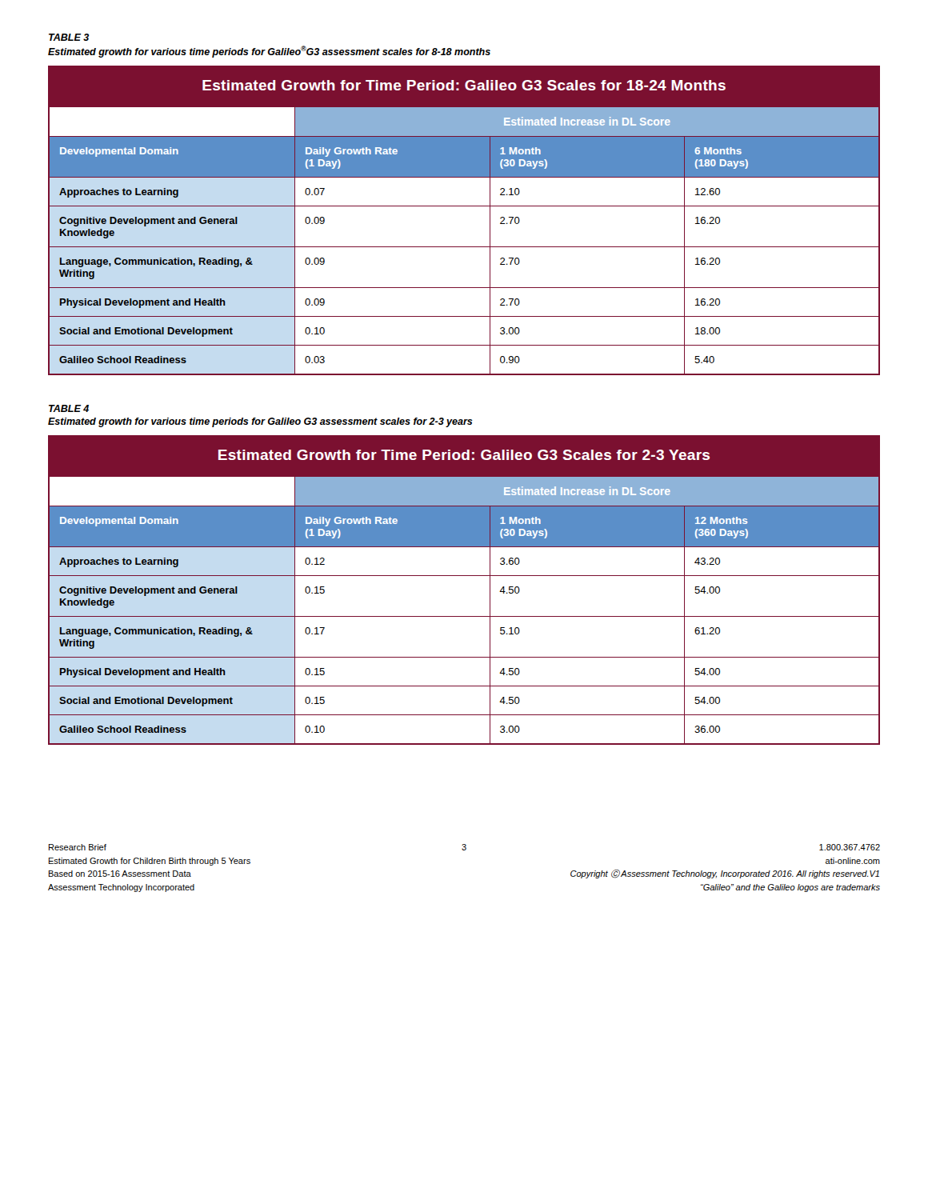TABLE 3
Estimated growth for various time periods for Galileo®G3 assessment scales for 8-18 months
Estimated Growth for Time Period: Galileo G3 Scales for 18-24 Months
| | Estimated Increase in DL Score |
| --- | --- |
| Developmental Domain | Daily Growth Rate (1 Day) | 1 Month (30 Days) | 6 Months (180 Days) |
| Approaches to Learning | 0.07 | 2.10 | 12.60 |
| Cognitive Development and General Knowledge | 0.09 | 2.70 | 16.20 |
| Language, Communication, Reading, & Writing | 0.09 | 2.70 | 16.20 |
| Physical Development and Health | 0.09 | 2.70 | 16.20 |
| Social and Emotional Development | 0.10 | 3.00 | 18.00 |
| Galileo School Readiness | 0.03 | 0.90 | 5.40 |
TABLE 4
Estimated growth for various time periods for Galileo G3 assessment scales for 2-3 years
Estimated Growth for Time Period: Galileo G3 Scales for 2-3 Years
| | Estimated Increase in DL Score |
| --- | --- |
| Developmental Domain | Daily Growth Rate (1 Day) | 1 Month (30 Days) | 12 Months (360 Days) |
| Approaches to Learning | 0.12 | 3.60 | 43.20 |
| Cognitive Development and General Knowledge | 0.15 | 4.50 | 54.00 |
| Language, Communication, Reading, & Writing | 0.17 | 5.10 | 61.20 |
| Physical Development and Health | 0.15 | 4.50 | 54.00 |
| Social and Emotional Development | 0.15 | 4.50 | 54.00 |
| Galileo School Readiness | 0.10 | 3.00 | 36.00 |
| Research Brief | 3 | 1.800.367.4762 |
| Estimated Growth for Children Birth through 5 Years | | ati-online.com |
| Based on 2015-16 Assessment Data | | Copyright Ⓒ Assessment Technology, Incorporated 2016. All rights reserved.V1 |
| Assessment Technology Incorporated | | “Galileo” and the Galileo logos are trademarks |